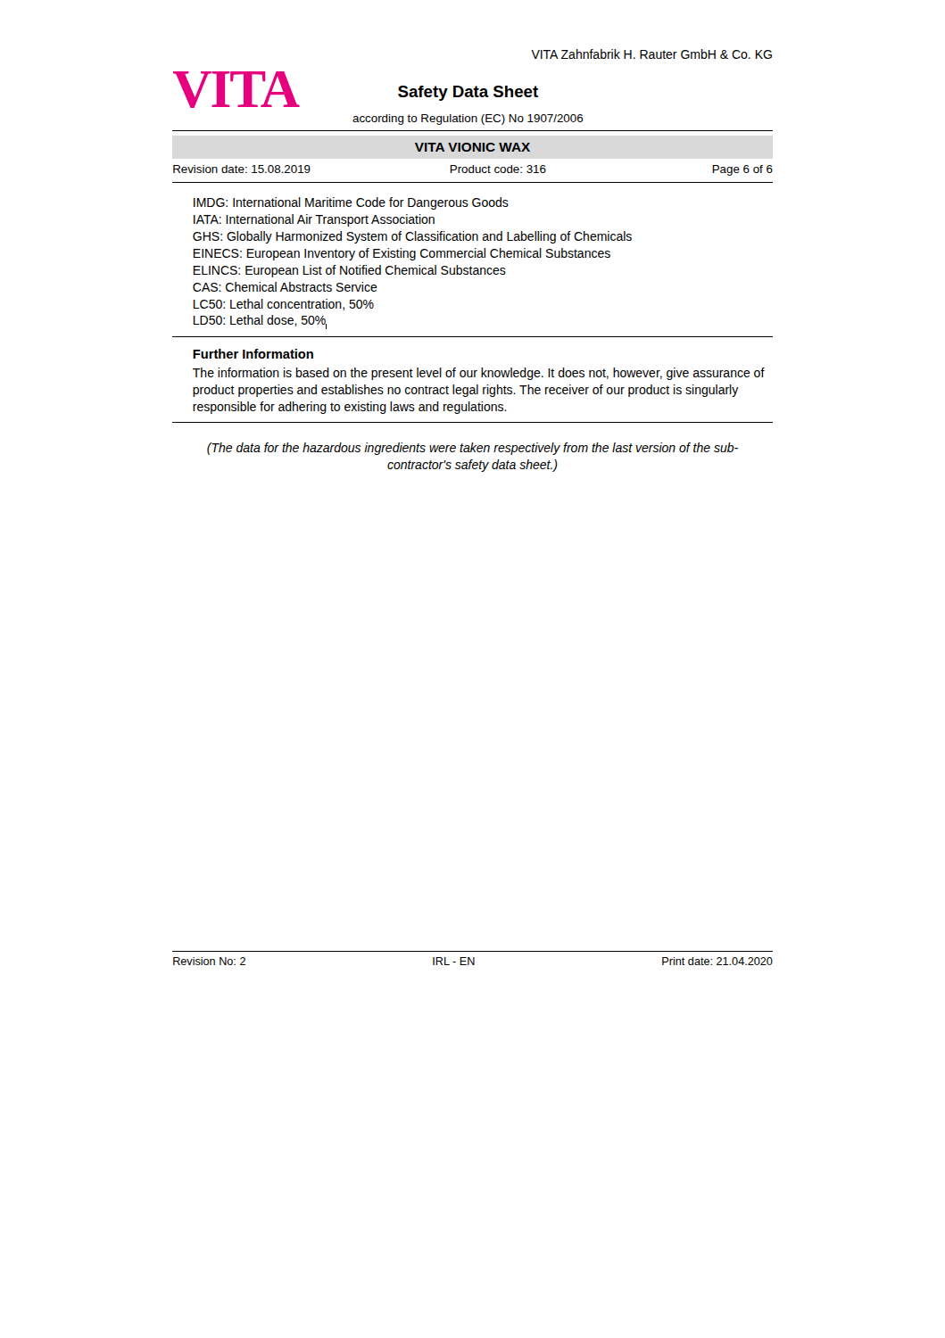VITA Zahnfabrik H. Rauter GmbH & Co. KG
VITA
Safety Data Sheet
according to Regulation (EC) No 1907/2006
VITA VIONIC WAX
Revision date: 15.08.2019
Product code: 316
Page 6 of 6
IMDG: International Maritime Code for Dangerous Goods
IATA: International Air Transport Association
GHS: Globally Harmonized System of Classification and Labelling of Chemicals
EINECS: European Inventory of Existing Commercial Chemical Substances
ELINCS: European List of Notified Chemical Substances
CAS: Chemical Abstracts Service
LC50: Lethal concentration, 50%
LD50: Lethal dose, 50%
Further Information
The information is based on the present level of our knowledge. It does not, however, give assurance of product properties and establishes no contract legal rights. The receiver of our product is singularly responsible for adhering to existing laws and regulations.
(The data for the hazardous ingredients were taken respectively from the last version of the sub-contractor's safety data sheet.)
Revision No: 2
IRL - EN
Print date: 21.04.2020